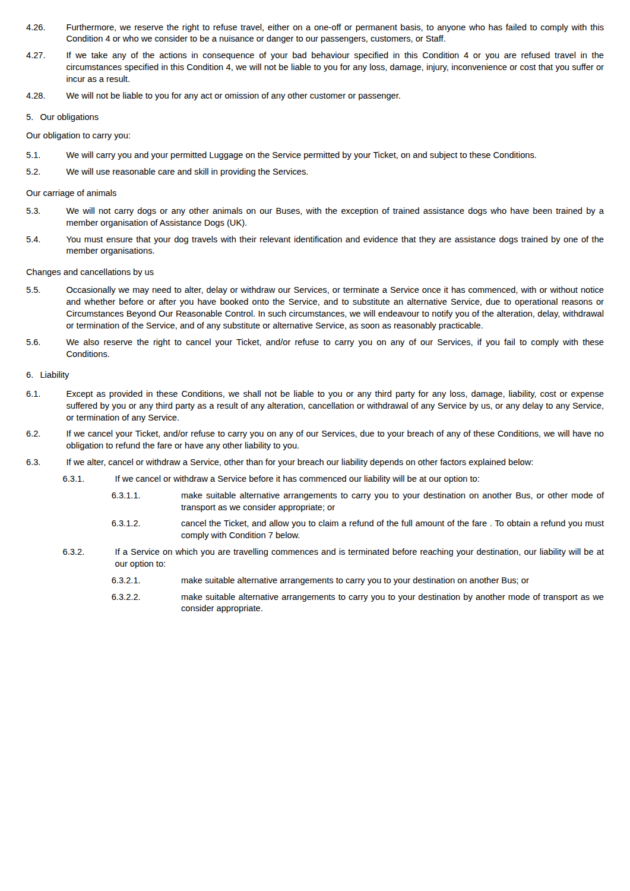4.26.
Furthermore, we reserve the right to refuse travel, either on a one-off or permanent basis, to anyone who has failed to comply with this Condition 4 or who we consider to be a nuisance or danger to our passengers, customers, or Staff.
4.27.
If we take any of the actions in consequence of your bad behaviour specified in this Condition 4 or you are refused travel in the circumstances specified in this Condition 4, we will not be liable to you for any loss, damage, injury, inconvenience or cost that you suffer or incur as a result.
4.28.
We will not be liable to you for any act or omission of any other customer or passenger.
5. Our obligations
Our obligation to carry you:
5.1.
We will carry you and your permitted Luggage on the Service permitted by your Ticket, on and subject to these Conditions.
5.2.
We will use reasonable care and skill in providing the Services.
Our carriage of animals
5.3.
We will not carry dogs or any other animals on our Buses, with the exception of trained assistance dogs who have been trained by a member organisation of Assistance Dogs (UK).
5.4.
You must ensure that your dog travels with their relevant identification and evidence that they are assistance dogs trained by one of the member organisations.
Changes and cancellations by us
5.5.
Occasionally we may need to alter, delay or withdraw our Services, or terminate a Service once it has commenced, with or without notice and whether before or after you have booked onto the Service, and to substitute an alternative Service, due to operational reasons or Circumstances Beyond Our Reasonable Control. In such circumstances, we will endeavour to notify you of the alteration, delay, withdrawal or termination of the Service, and of any substitute or alternative Service, as soon as reasonably practicable.
5.6.
We also reserve the right to cancel your Ticket, and/or refuse to carry you on any of our Services, if you fail to comply with these Conditions.
6. Liability
6.1.
Except as provided in these Conditions, we shall not be liable to you or any third party for any loss, damage, liability, cost or expense suffered by you or any third party as a result of any alteration, cancellation or withdrawal of any Service by us, or any delay to any Service, or termination of any Service.
6.2.
If we cancel your Ticket, and/or refuse to carry you on any of our Services, due to your breach of any of these Conditions, we will have no obligation to refund the fare or have any other liability to you.
6.3.
If we alter, cancel or withdraw a Service, other than for your breach our liability depends on other factors explained below:
6.3.1.
If we cancel or withdraw a Service before it has commenced our liability will be at our option to:
6.3.1.1.
make suitable alternative arrangements to carry you to your destination on another Bus, or other mode of transport as we consider appropriate; or
6.3.1.2.
cancel the Ticket, and allow you to claim a refund of the full amount of the fare . To obtain a refund you must comply with Condition 7 below.
6.3.2.
If a Service on which you are travelling commences and is terminated before reaching your destination, our liability will be at our option to:
6.3.2.1.
make suitable alternative arrangements to carry you to your destination on another Bus; or
6.3.2.2.
make suitable alternative arrangements to carry you to your destination by another mode of transport as we consider appropriate.